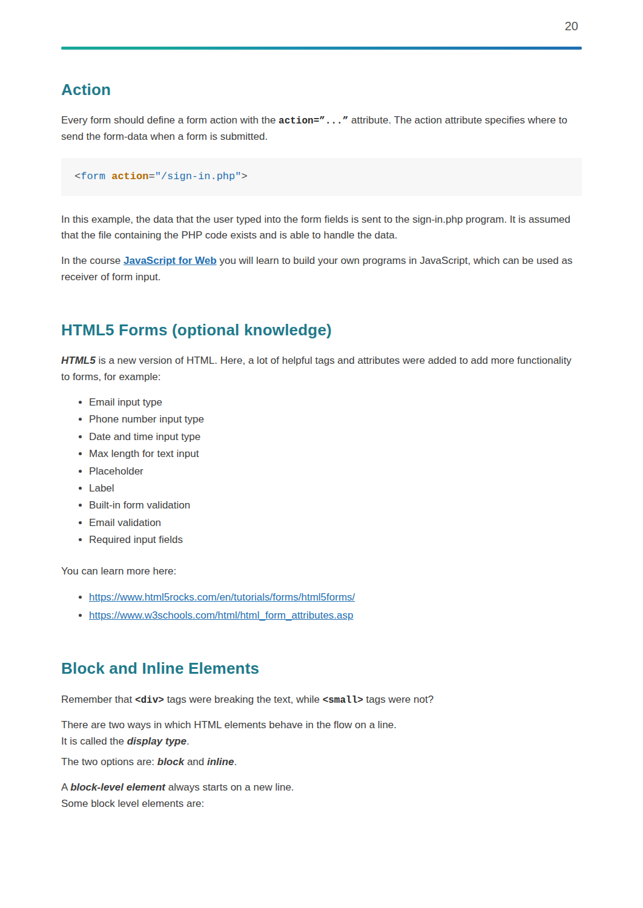20
Action
Every form should define a form action with the action=”...” attribute. The action attribute specifies where to send the form-data when a form is submitted.
<form action="/sign-in.php">
In this example, the data that the user typed into the form fields is sent to the sign-in.php program. It is assumed that the file containing the PHP code exists and is able to handle the data.
In the course JavaScript for Web you will learn to build your own programs in JavaScript, which can be used as receiver of form input.
HTML5 Forms (optional knowledge)
HTML5 is a new version of HTML. Here, a lot of helpful tags and attributes were added to add more functionality to forms, for example:
Email input type
Phone number input type
Date and time input type
Max length for text input
Placeholder
Label
Built-in form validation
Email validation
Required input fields
You can learn more here:
https://www.html5rocks.com/en/tutorials/forms/html5forms/
https://www.w3schools.com/html/html_form_attributes.asp
Block and Inline Elements
Remember that <div> tags were breaking the text, while <small> tags were not?
There are two ways in which HTML elements behave in the flow on a line.
It is called the display type.
The two options are: block and inline.
A block-level element always starts on a new line.
Some block level elements are: